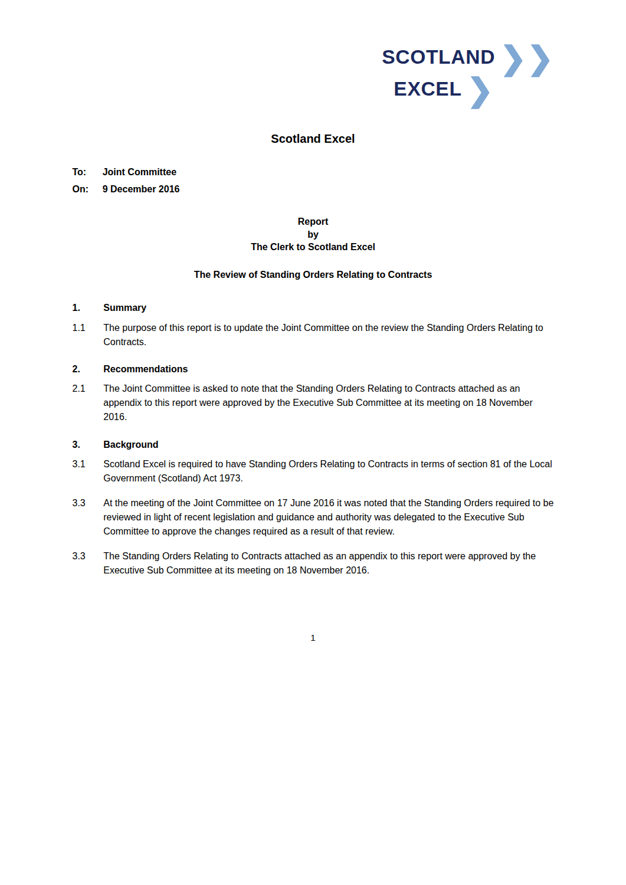SCOTLAND❯❯ EXCEL❯
Scotland Excel
To: Joint Committee
On: 9 December 2016
Report by The Clerk to Scotland Excel
The Review of Standing Orders Relating to Contracts
1. Summary
1.1 The purpose of this report is to update the Joint Committee on the review the Standing Orders Relating to Contracts.
2. Recommendations
2.1 The Joint Committee is asked to note that the Standing Orders Relating to Contracts attached as an appendix to this report were approved by the Executive Sub Committee at its meeting on 18 November 2016.
3. Background
3.1 Scotland Excel is required to have Standing Orders Relating to Contracts in terms of section 81 of the Local Government (Scotland) Act 1973.
3.3 At the meeting of the Joint Committee on 17 June 2016 it was noted that the Standing Orders required to be reviewed in light of recent legislation and guidance and authority was delegated to the Executive Sub Committee to approve the changes required as a result of that review.
3.3 The Standing Orders Relating to Contracts attached as an appendix to this report were approved by the Executive Sub Committee at its meeting on 18 November 2016.
1